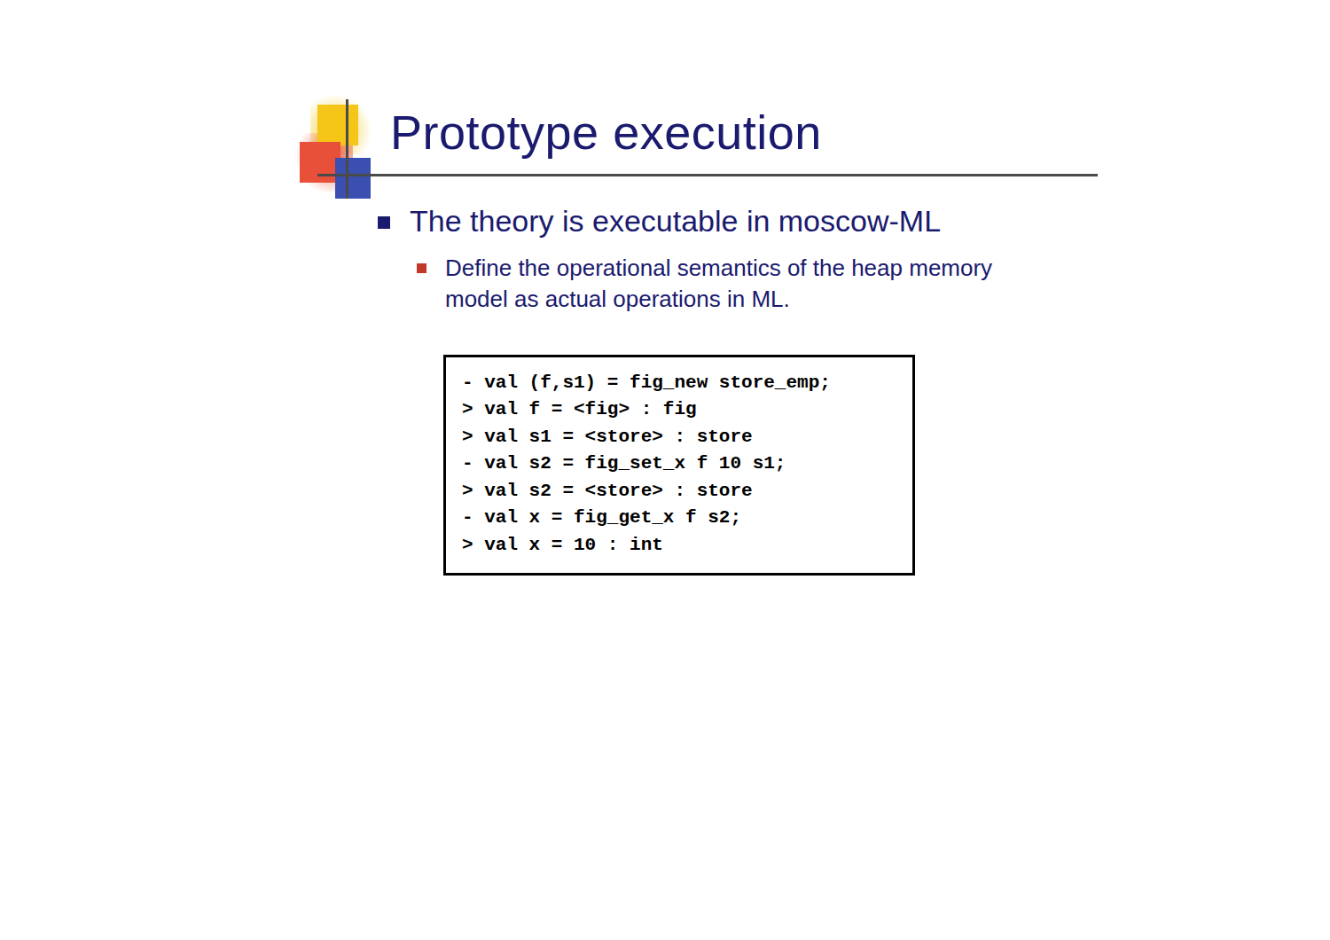Prototype execution
The theory is executable in moscow-ML
Define the operational semantics of the heap memory model as actual operations in ML.
- val (f,s1) = fig_new store_emp;
> val f = <fig> : fig
> val s1 = <store> : store
- val s2 = fig_set_x f 10 s1;
> val s2 = <store> : store
- val x = fig_get_x f s2;
> val x = 10 : int